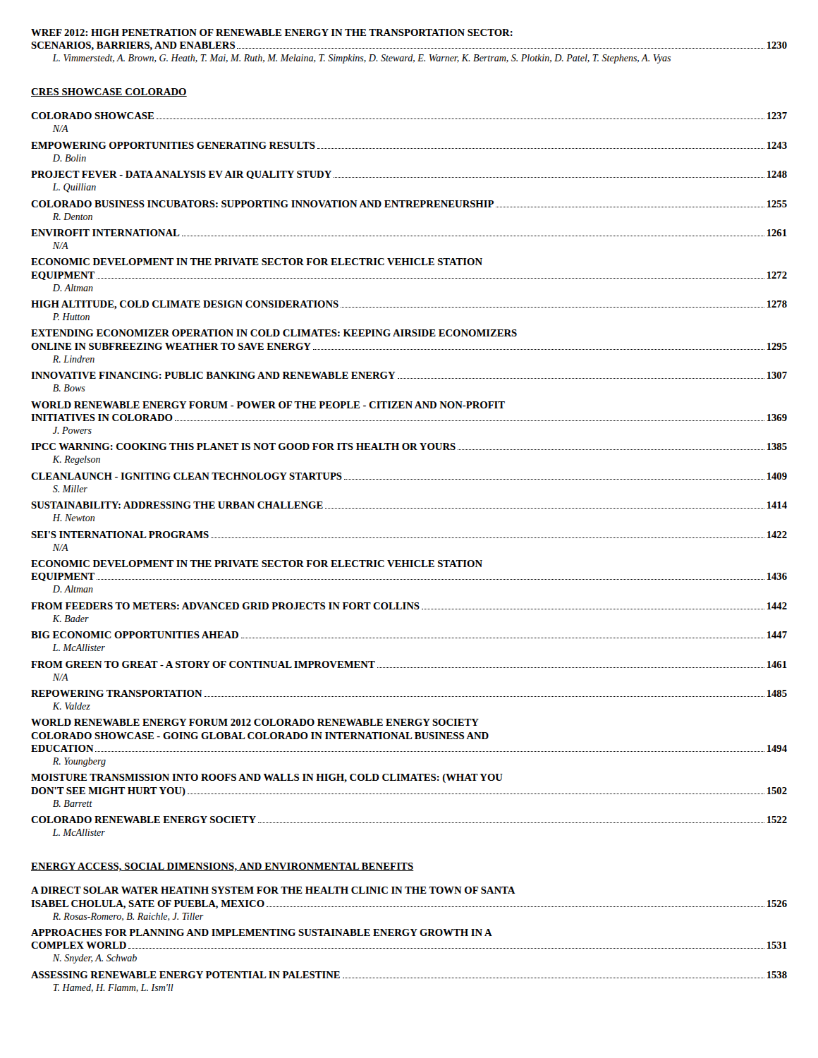WREF 2012: HIGH PENETRATION OF RENEWABLE ENERGY IN THE TRANSPORTATION SECTOR:
SCENARIOS, BARRIERS, AND ENABLERS 1230
L. Vimmerstedt, A. Brown, G. Heath, T. Mai, M. Ruth, M. Melaina, T. Simpkins, D. Steward, E. Warner, K. Bertram, S. Plotkin, D. Patel, T. Stephens, A. Vyas
CRES SHOWCASE COLORADO
COLORADO SHOWCASE 1237
N/A
EMPOWERING OPPORTUNITIES GENERATING RESULTS 1243
D. Bolin
PROJECT FEVER - DATA ANALYSIS EV AIR QUALITY STUDY 1248
L. Quillian
COLORADO BUSINESS INCUBATORS: SUPPORTING INNOVATION AND ENTREPRENEURSHIP 1255
R. Denton
ENVIROFIT INTERNATIONAL 1261
N/A
ECONOMIC DEVELOPMENT IN THE PRIVATE SECTOR FOR ELECTRIC VEHICLE STATION
EQUIPMENT 1272
D. Altman
HIGH ALTITUDE, COLD CLIMATE DESIGN CONSIDERATIONS 1278
P. Hutton
EXTENDING ECONOMIZER OPERATION IN COLD CLIMATES: KEEPING AIRSIDE ECONOMIZERS
ONLINE IN SUBFREEZING WEATHER TO SAVE ENERGY 1295
R. Lindren
INNOVATIVE FINANCING: PUBLIC BANKING AND RENEWABLE ENERGY 1307
B. Bows
WORLD RENEWABLE ENERGY FORUM - POWER OF THE PEOPLE - CITIZEN AND NON-PROFIT
INITIATIVES IN COLORADO 1369
J. Powers
IPCC WARNING: COOKING THIS PLANET IS NOT GOOD FOR ITS HEALTH OR YOURS 1385
K. Regelson
CLEANLAUNCH - IGNITING CLEAN TECHNOLOGY STARTUPS 1409
S. Miller
SUSTAINABILITY: ADDRESSING THE URBAN CHALLENGE 1414
H. Newton
SEI'S INTERNATIONAL PROGRAMS 1422
N/A
ECONOMIC DEVELOPMENT IN THE PRIVATE SECTOR FOR ELECTRIC VEHICLE STATION
EQUIPMENT 1436
D. Altman
FROM FEEDERS TO METERS: ADVANCED GRID PROJECTS IN FORT COLLINS 1442
K. Bader
BIG ECONOMIC OPPORTUNITIES AHEAD 1447
L. McAllister
FROM GREEN TO GREAT - A STORY OF CONTINUAL IMPROVEMENT 1461
N/A
REPOWERING TRANSPORTATION 1485
K. Valdez
WORLD RENEWABLE ENERGY FORUM 2012 COLORADO RENEWABLE ENERGY SOCIETY
COLORADO SHOWCASE - GOING GLOBAL COLORADO IN INTERNATIONAL BUSINESS AND
EDUCATION 1494
R. Youngberg
MOISTURE TRANSMISSION INTO ROOFS AND WALLS IN HIGH, COLD CLIMATES: (WHAT YOU
DON'T SEE MIGHT HURT YOU) 1502
B. Barrett
COLORADO RENEWABLE ENERGY SOCIETY 1522
L. McAllister
ENERGY ACCESS, SOCIAL DIMENSIONS, AND ENVIRONMENTAL BENEFITS
A DIRECT SOLAR WATER HEATINH SYSTEM FOR THE HEALTH CLINIC IN THE TOWN OF SANTA
ISABEL CHOLULA, SATE OF PUEBLA, MEXICO 1526
R. Rosas-Romero, B. Raichle, J. Tiller
APPROACHES FOR PLANNING AND IMPLEMENTING SUSTAINABLE ENERGY GROWTH IN A
COMPLEX WORLD 1531
N. Snyder, A. Schwab
ASSESSING RENEWABLE ENERGY POTENTIAL IN PALESTINE 1538
T. Hamed, H. Flamm, L. Ism'll